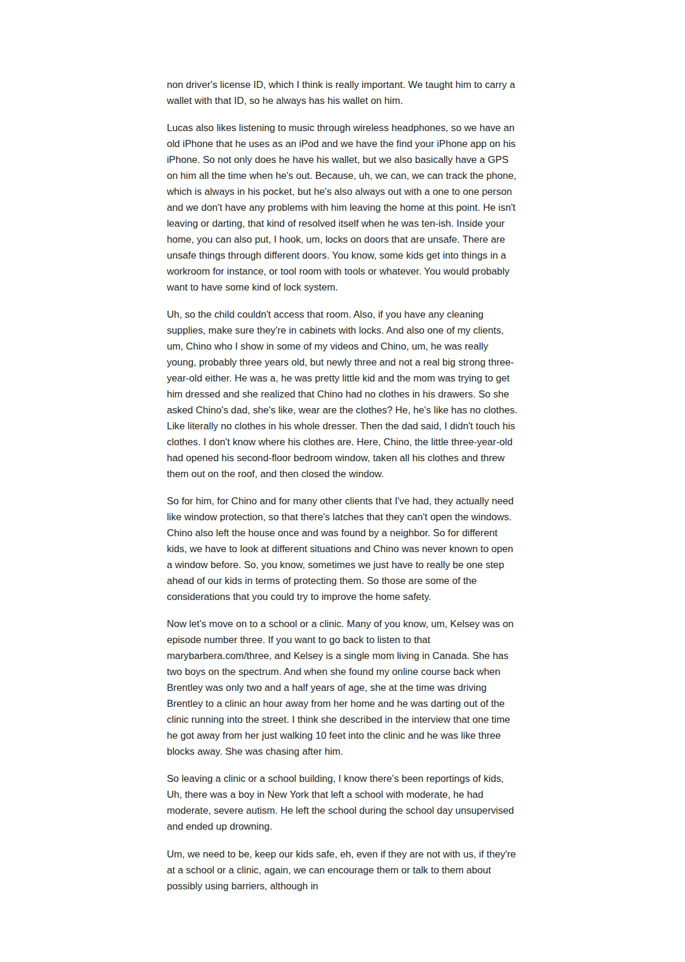non driver's license ID, which I think is really important. We taught him to carry a wallet with that ID, so he always has his wallet on him.
Lucas also likes listening to music through wireless headphones, so we have an old iPhone that he uses as an iPod and we have the find your iPhone app on his iPhone. So not only does he have his wallet, but we also basically have a GPS on him all the time when he's out. Because, uh, we can, we can track the phone, which is always in his pocket, but he's also always out with a one to one person and we don't have any problems with him leaving the home at this point. He isn't leaving or darting, that kind of resolved itself when he was ten-ish. Inside your home, you can also put, I hook, um, locks on doors that are unsafe. There are unsafe things through different doors. You know, some kids get into things in a workroom for instance, or tool room with tools or whatever. You would probably want to have some kind of lock system.
Uh, so the child couldn't access that room. Also, if you have any cleaning supplies, make sure they're in cabinets with locks. And also one of my clients, um, Chino who I show in some of my videos and Chino, um, he was really young, probably three years old, but newly three and not a real big strong three-year-old either. He was a, he was pretty little kid and the mom was trying to get him dressed and she realized that Chino had no clothes in his drawers. So she asked Chino's dad, she's like, wear are the clothes? He, he's like has no clothes. Like literally no clothes in his whole dresser. Then the dad said, I didn't touch his clothes. I don't know where his clothes are. Here, Chino, the little three-year-old had opened his second-floor bedroom window, taken all his clothes and threw them out on the roof, and then closed the window.
So for him, for Chino and for many other clients that I've had, they actually need like window protection, so that there's latches that they can't open the windows. Chino also left the house once and was found by a neighbor. So for different kids, we have to look at different situations and Chino was never known to open a window before. So, you know, sometimes we just have to really be one step ahead of our kids in terms of protecting them. So those are some of the considerations that you could try to improve the home safety.
Now let's move on to a school or a clinic. Many of you know, um, Kelsey was on episode number three. If you want to go back to listen to that marybarbera.com/three, and Kelsey is a single mom living in Canada. She has two boys on the spectrum. And when she found my online course back when Brentley was only two and a half years of age, she at the time was driving Brentley to a clinic an hour away from her home and he was darting out of the clinic running into the street. I think she described in the interview that one time he got away from her just walking 10 feet into the clinic and he was like three blocks away. She was chasing after him.
So leaving a clinic or a school building, I know there's been reportings of kids, Uh, there was a boy in New York that left a school with moderate, he had moderate, severe autism. He left the school during the school day unsupervised and ended up drowning.
Um, we need to be, keep our kids safe, eh, even if they are not with us, if they're at a school or a clinic, again, we can encourage them or talk to them about possibly using barriers, although in